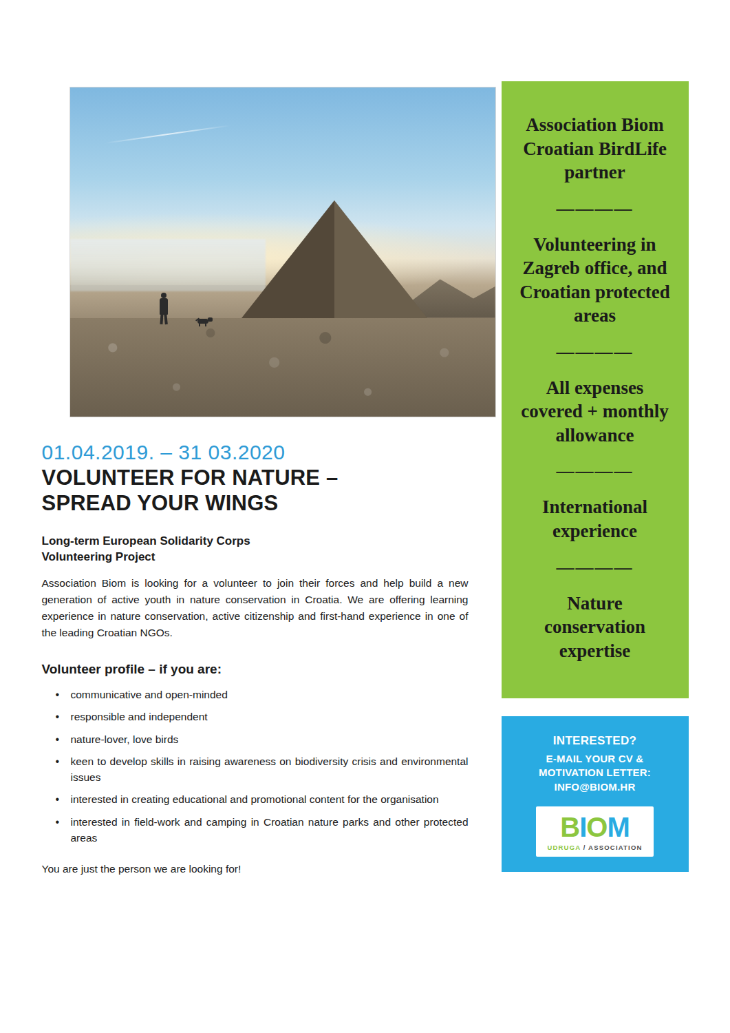01.04.2019. – 31 03.2020
Volunteer for Nature –
Spread Your Wings
Long-term European Solidarity Corps
Volunteering Project
Association Biom is looking for a volunteer to join their forces and help build a new generation of active youth in nature conservation in Croatia. We are offering learning experience in nature conservation, active citizenship and first-hand experience in one of the leading Croatian NGOs.
Volunteer profile – if you are:
communicative and open-minded
responsible and independent
nature-lover, love birds
keen to develop skills in raising awareness on biodiversity crisis and environmental issues
interested in creating educational and promotional content for the organisation
interested in field-work and camping in Croatian nature parks and other protected areas
You are just the person we are looking for!
Association Biom
Croatian BirdLife partner
————
Volunteering in Zagreb office, and Croatian protected areas
————
All expenses covered + monthly allowance
————
International experience
————
Nature conservation expertise
INTERESTED?
E-MAIL YOUR CV &
MOTIVATION LETTER:
INFO@BIOM.HR
BIOM
UDRUGA / ASSOCIATION